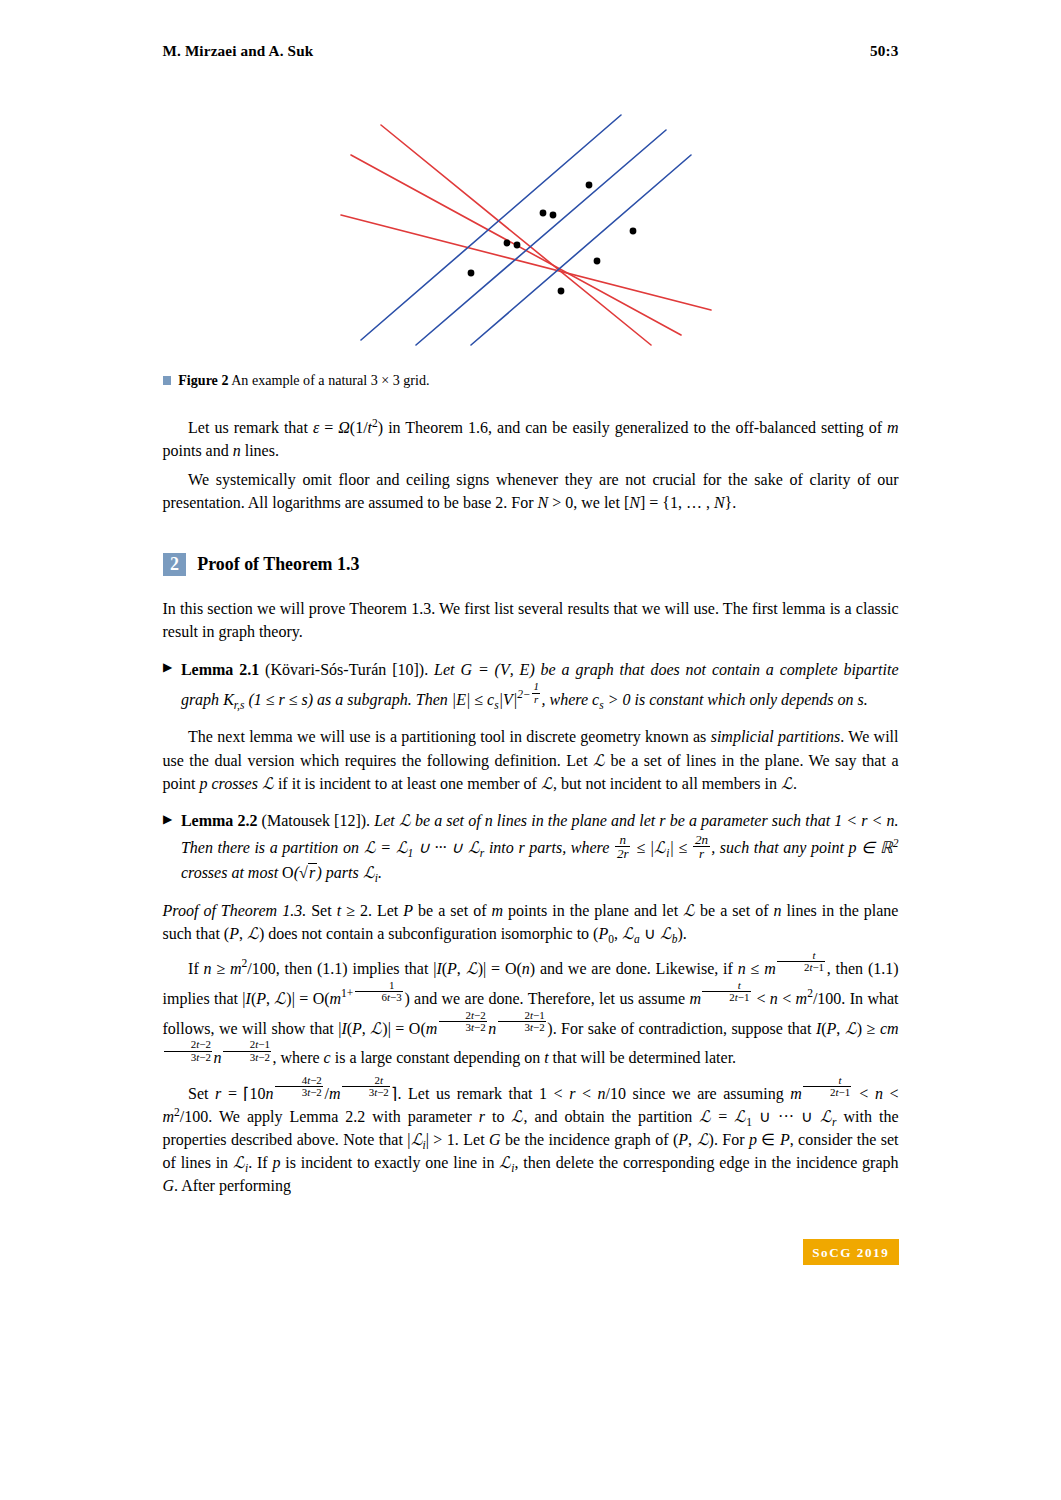M. Mirzaei and A. Suk 50:3
Figure 2 An example of a natural 3 × 3 grid.
Let us remark that ε = Ω(1/t2) in Theorem 1.6, and can be easily generalized to the off-balanced setting of m points and n lines.
We systemically omit floor and ceiling signs whenever they are not crucial for the sake of clarity of our presentation. All logarithms are assumed to be base 2. For N > 0, we let [N] = {1, … , N}.
2 Proof of Theorem 1.3
In this section we will prove Theorem 1.3. We first list several results that we will use. The first lemma is a classic result in graph theory.
Lemma 2.1 (Kövari-Sós-Turán [10]). Let G = (V, E) be a graph that does not contain a complete bipartite graph Kr,s (1 ≤ r ≤ s) as a subgraph. Then |E| ≤ cs|V|2−1 r, where cs > 0 is constant which only depends on s.
The next lemma we will use is a partitioning tool in discrete geometry known as simplicial partitions. We will use the dual version which requires the following definition. Let ℒ be a set of lines in the plane. We say that a point p crosses ℒ if it is incident to at least one member of ℒ, but not incident to all members in ℒ.
Lemma 2.2 (Matousek [12]). Let ℒ be a set of n lines in the plane and let r be a parameter such that 1 < r < n. Then there is a partition on ℒ = ℒ1 ∪ ··· ∪ ℒr into r parts, where n 2r ≤ |ℒi| ≤ 2n r, such that any point p ∈ ℝ2 crosses at most O(√r) parts ℒi.
Proof of Theorem 1.3. Set t ≥ 2. Let P be a set of m points in the plane and let ℒ be a set of n lines in the plane such that (P, ℒ) does not contain a subconfiguration isomorphic to (P0, ℒa ∪ ℒb).
If n ≥ m2/100, then (1.1) implies that |I(P, ℒ)| = O(n) and we are done. Likewise, if n ≤ mt 2t−1, then (1.1) implies that |I(P, ℒ)| = O(m1+16t−3) and we are done. Therefore, let us assume mt 2t−1 < n < m2/100. In what follows, we will show that |I(P, ℒ)| = O(m2t−23t−2n2t−13t−2). For sake of contradiction, suppose that I(P, ℒ) ≥ cm2t−23t−2n2t−13t−2, where c is a large constant depending on t that will be determined later.
Set r = ⌈10n4t−23t−2/m2t 3t−2⌉. Let us remark that 1 < r < n/10 since we are assuming mt 2t−1 < n < m2/100. We apply Lemma 2.2 with parameter r to ℒ, and obtain the partition ℒ = ℒ1 ∪ ··· ∪ ℒr with the properties described above. Note that |ℒi| > 1. Let G be the incidence graph of (P, ℒ). For p ∈ P, consider the set of lines in ℒi. If p is incident to exactly one line in ℒi, then delete the corresponding edge in the incidence graph G. After performing
SoCG 2019